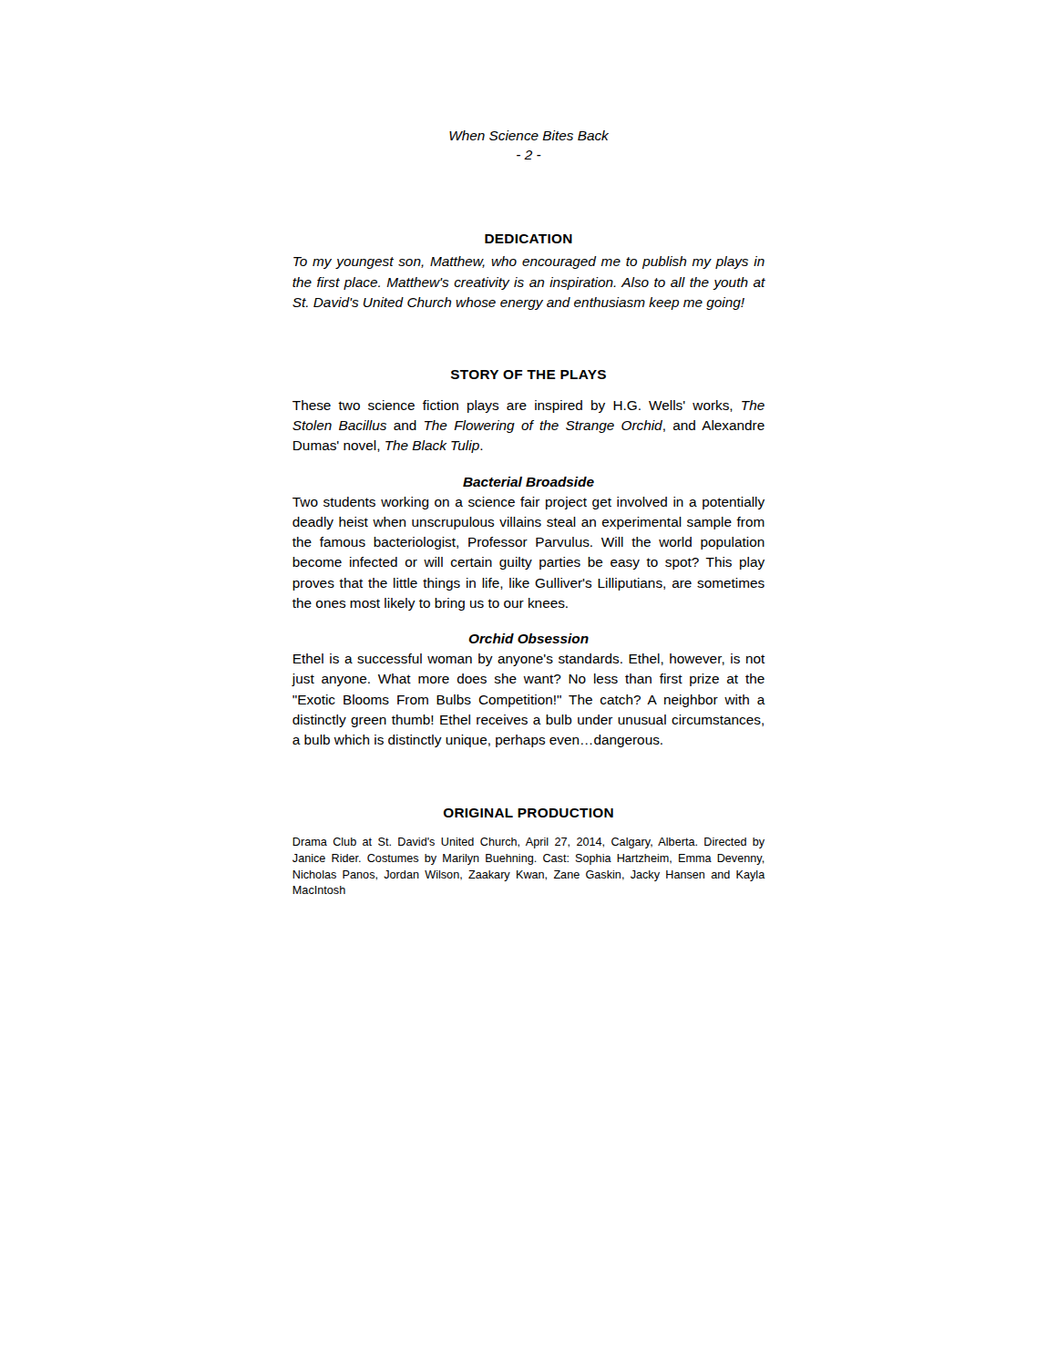When Science Bites Back
- 2 -
DEDICATION
To my youngest son, Matthew, who encouraged me to publish my plays in the first place. Matthew's creativity is an inspiration. Also to all the youth at St. David's United Church whose energy and enthusiasm keep me going!
STORY OF THE PLAYS
These two science fiction plays are inspired by H.G. Wells' works, The Stolen Bacillus and The Flowering of the Strange Orchid, and Alexandre Dumas' novel, The Black Tulip.
Bacterial Broadside
Two students working on a science fair project get involved in a potentially deadly heist when unscrupulous villains steal an experimental sample from the famous bacteriologist, Professor Parvulus. Will the world population become infected or will certain guilty parties be easy to spot? This play proves that the little things in life, like Gulliver's Lilliputians, are sometimes the ones most likely to bring us to our knees.
Orchid Obsession
Ethel is a successful woman by anyone's standards. Ethel, however, is not just anyone. What more does she want? No less than first prize at the "Exotic Blooms From Bulbs Competition!" The catch? A neighbor with a distinctly green thumb! Ethel receives a bulb under unusual circumstances, a bulb which is distinctly unique, perhaps even…dangerous.
ORIGINAL PRODUCTION
Drama Club at St. David's United Church, April 27, 2014, Calgary, Alberta. Directed by Janice Rider. Costumes by Marilyn Buehning. Cast: Sophia Hartzheim, Emma Devenny, Nicholas Panos, Jordan Wilson, Zaakary Kwan, Zane Gaskin, Jacky Hansen and Kayla MacIntosh